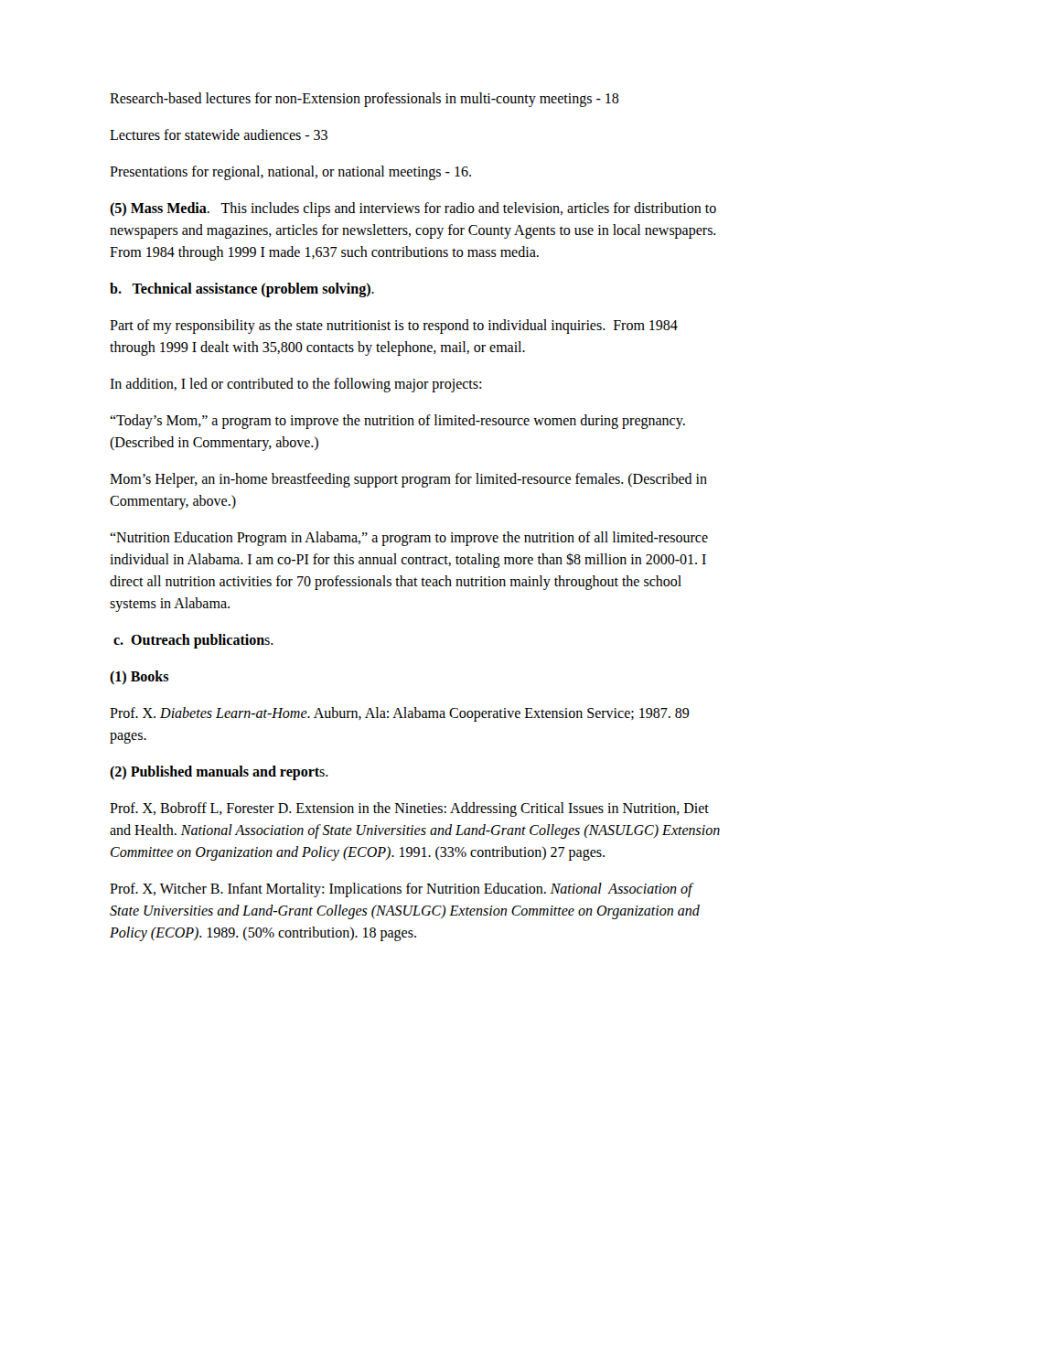Research-based lectures for non-Extension professionals in multi-county meetings - 18
Lectures for statewide audiences - 33
Presentations for regional, national, or national meetings - 16.
(5) Mass Media. This includes clips and interviews for radio and television, articles for distribution to newspapers and magazines, articles for newsletters, copy for County Agents to use in local newspapers. From 1984 through 1999 I made 1,637 such contributions to mass media.
b. Technical assistance (problem solving).
Part of my responsibility as the state nutritionist is to respond to individual inquiries. From 1984 through 1999 I dealt with 35,800 contacts by telephone, mail, or email.
In addition, I led or contributed to the following major projects:
“Today’s Mom,” a program to improve the nutrition of limited-resource women during pregnancy. (Described in Commentary, above.)
Mom’s Helper, an in-home breastfeeding support program for limited-resource females. (Described in Commentary, above.)
“Nutrition Education Program in Alabama,” a program to improve the nutrition of all limited-resource individual in Alabama. I am co-PI for this annual contract, totaling more than $8 million in 2000-01. I direct all nutrition activities for 70 professionals that teach nutrition mainly throughout the school systems in Alabama.
c. Outreach publications.
(1) Books
Prof. X. Diabetes Learn-at-Home. Auburn, Ala: Alabama Cooperative Extension Service; 1987. 89 pages.
(2) Published manuals and reports.
Prof. X, Bobroff L, Forester D. Extension in the Nineties: Addressing Critical Issues in Nutrition, Diet and Health. National Association of State Universities and Land-Grant Colleges (NASULGC) Extension Committee on Organization and Policy (ECOP). 1991. (33% contribution) 27 pages.
Prof. X, Witcher B. Infant Mortality: Implications for Nutrition Education. National Association of State Universities and Land-Grant Colleges (NASULGC) Extension Committee on Organization and Policy (ECOP). 1989. (50% contribution). 18 pages.